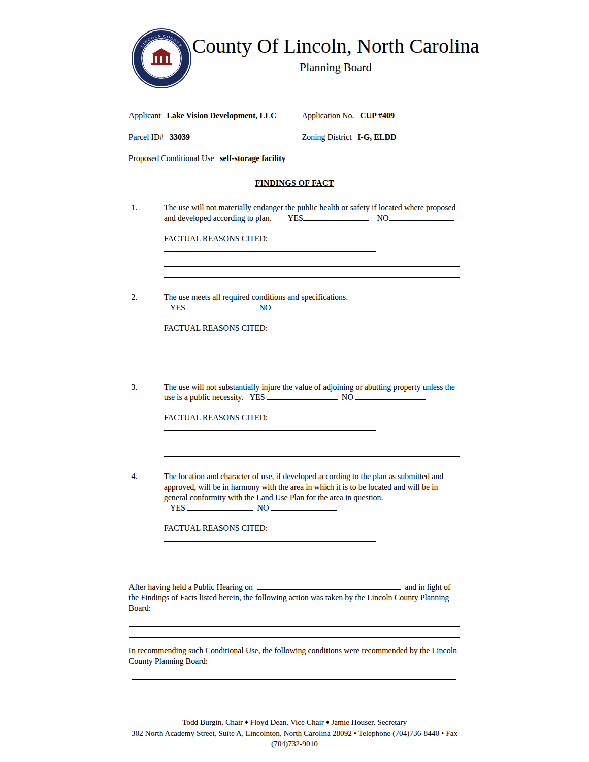LINCOLN COUNTY NORTH CAROLINA EST 1779
County Of Lincoln, North Carolina
Planning Board
Applicant Lake Vision Development, LLC
Application No. CUP #409
Parcel ID#33039
Zoning District I-G, ELDD
Proposed Conditional Use self-storage facility
FINDINGS OF FACT
1.
The use will not materially endanger the public health or safety if located where proposed and developed according to plan. YES NO
FACTUAL REASONS CITED:
2.
The use meets all required conditions and specifications. YES NO
FACTUAL REASONS CITED:
3.
The use will not substantially injure the value of adjoining or abutting property unless the use is a public necessity. YES NO
FACTUAL REASONS CITED:
4.
The location and character of use, if developed according to the plan as submitted and approved, will be in harmony with the area in which it is to be located and will be in general conformity with the Land Use Plan for the area in question. YES NO
FACTUAL REASONS CITED:
After having held a Public Hearing on and in light of the Findings of Facts listed herein, the following action was taken by the Lincoln County Planning Board:
In recommending such Conditional Use, the following conditions were recommended by the Lincoln County Planning Board:
Todd Burgin, Chair ♦ Floyd Dean, Vice Chair ♦ Jamie Houser, Secretary
302 North Academy Street, Suite A, Lincolnton, North Carolina 28092 • Telephone (704)736-8440 • Fax (704)732-9010